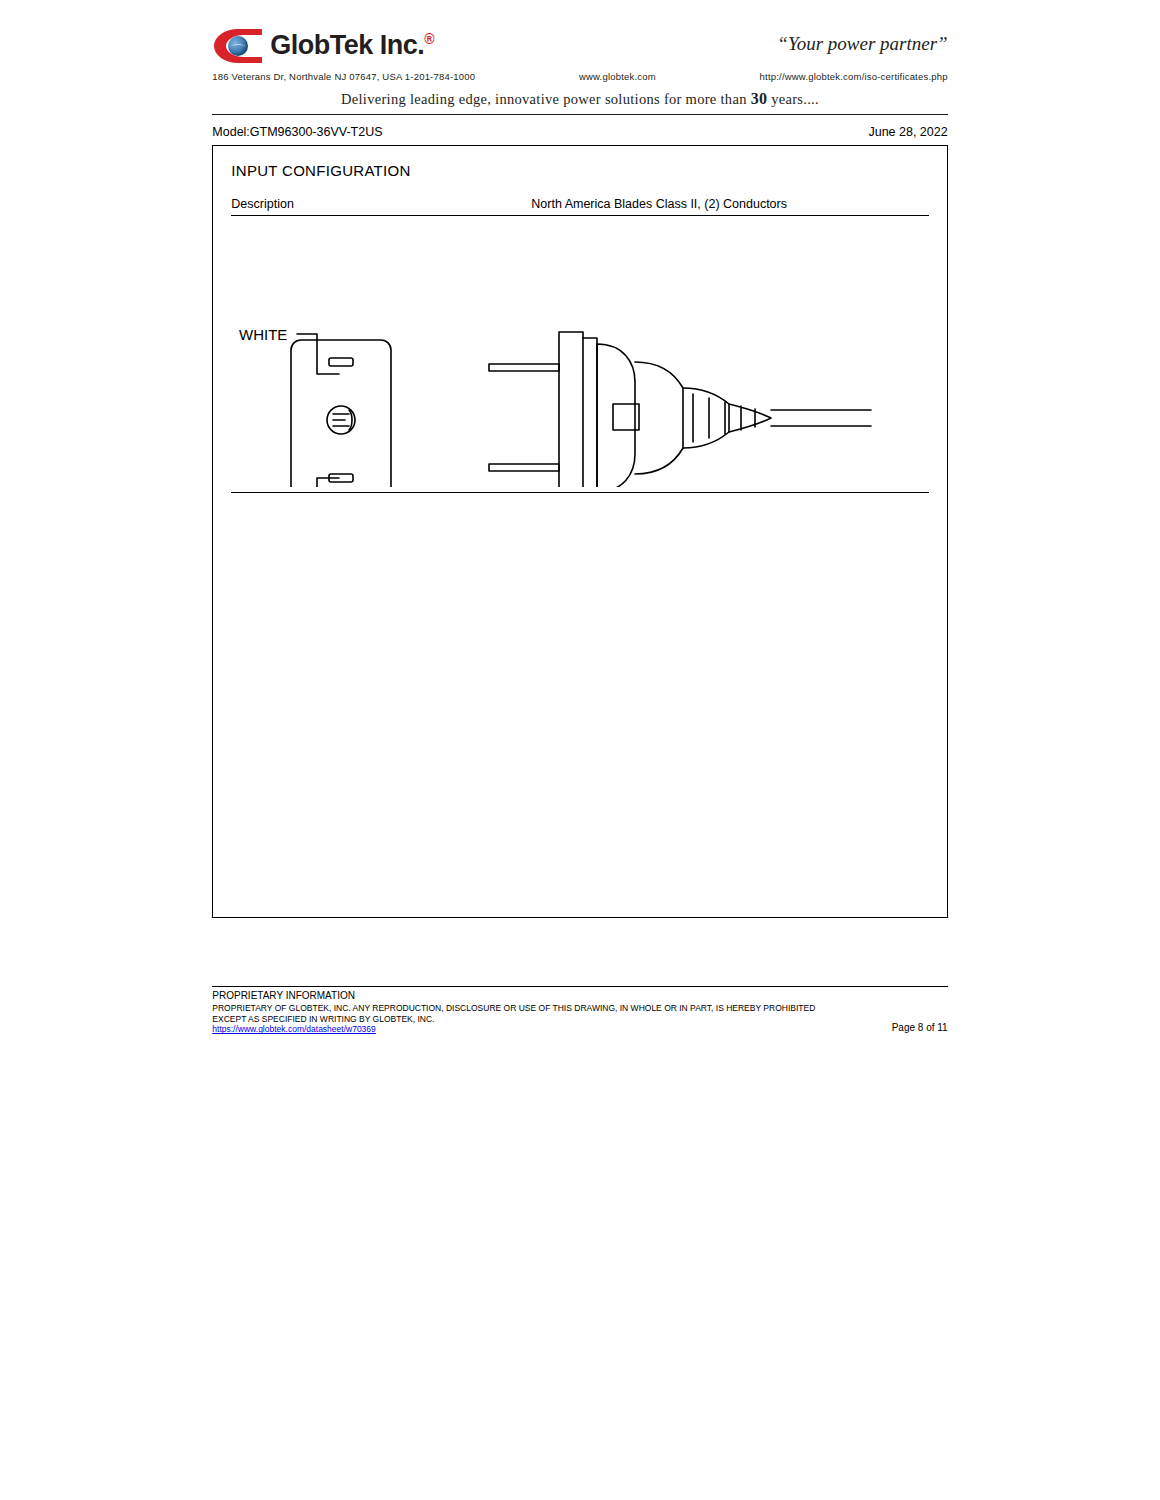GlobTek Inc.®
“Your power partner”
186 Veterans Dr, Northvale NJ 07647, USA 1-201-784-1000
www.globtek.com
http://www.globtek.com/iso-certificates.php
Delivering leading edge, innovative power solutions for more than 30 years....
Model:GTM96300-36VV-T2US
June 28, 2022
INPUT CONFIGURATION
Description
North America Blades Class II, (2) Conductors
WHITE BLACK
PROPRIETARY INFORMATION
PROPRIETARY OF GLOBTEK, INC. ANY REPRODUCTION, DISCLOSURE OR USE OF THIS DRAWING, IN WHOLE OR IN PART, IS HEREBY PROHIBITED EXCEPT AS SPECIFIED IN WRITING BY GLOBTEK, INC.
https://www.globtek.com/datasheet/w70369
Page 8 of 11